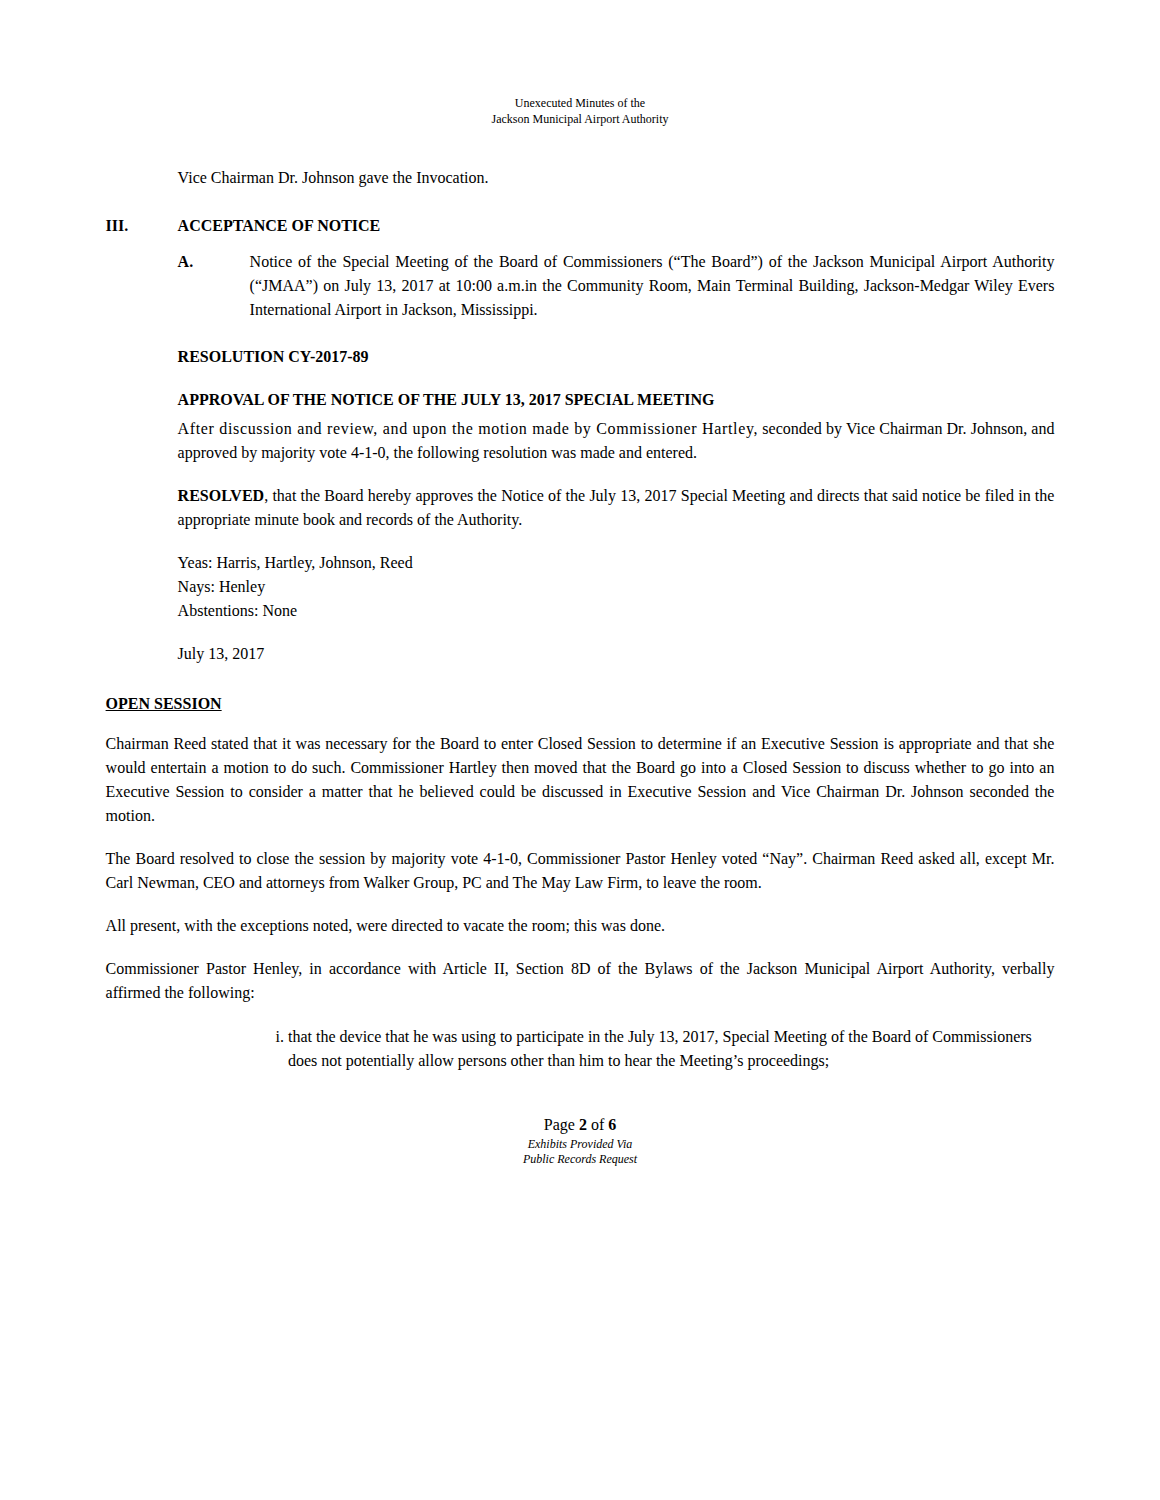Unexecuted Minutes of the
Jackson Municipal Airport Authority
Vice Chairman Dr. Johnson gave the Invocation.
III. ACCEPTANCE OF NOTICE
A.
Notice of the Special Meeting of the Board of Commissioners (“The Board”) of the Jackson Municipal Airport Authority (“JMAA”) on July 13, 2017 at 10:00 a.m.in the Community Room, Main Terminal Building, Jackson-Medgar Wiley Evers International Airport in Jackson, Mississippi.
RESOLUTION CY-2017-89
APPROVAL OF THE NOTICE OF THE JULY 13, 2017 SPECIAL MEETING
After discussion and review, and upon the motion made by Commissioner Hartley, seconded by Vice Chairman Dr. Johnson, and approved by majority vote 4-1-0, the following resolution was made and entered.
RESOLVED, that the Board hereby approves the Notice of the July 13, 2017 Special Meeting and directs that said notice be filed in the appropriate minute book and records of the Authority.
Yeas: Harris, Hartley, Johnson, Reed
Nays: Henley
Abstentions: None
July 13, 2017
OPEN SESSION
Chairman Reed stated that it was necessary for the Board to enter Closed Session to determine if an Executive Session is appropriate and that she would entertain a motion to do such. Commissioner Hartley then moved that the Board go into a Closed Session to discuss whether to go into an Executive Session to consider a matter that he believed could be discussed in Executive Session and Vice Chairman Dr. Johnson seconded the motion.
The Board resolved to close the session by majority vote 4-1-0, Commissioner Pastor Henley voted “Nay”. Chairman Reed asked all, except Mr. Carl Newman, CEO and attorneys from Walker Group, PC and The May Law Firm, to leave the room.
All present, with the exceptions noted, were directed to vacate the room; this was done.
Commissioner Pastor Henley, in accordance with Article II, Section 8D of the Bylaws of the Jackson Municipal Airport Authority, verbally affirmed the following:
that the device that he was using to participate in the July 13, 2017, Special Meeting of the Board of Commissioners does not potentially allow persons other than him to hear the Meeting’s proceedings;
Page 2 of 6
Exhibits Provided Via
Public Records Request